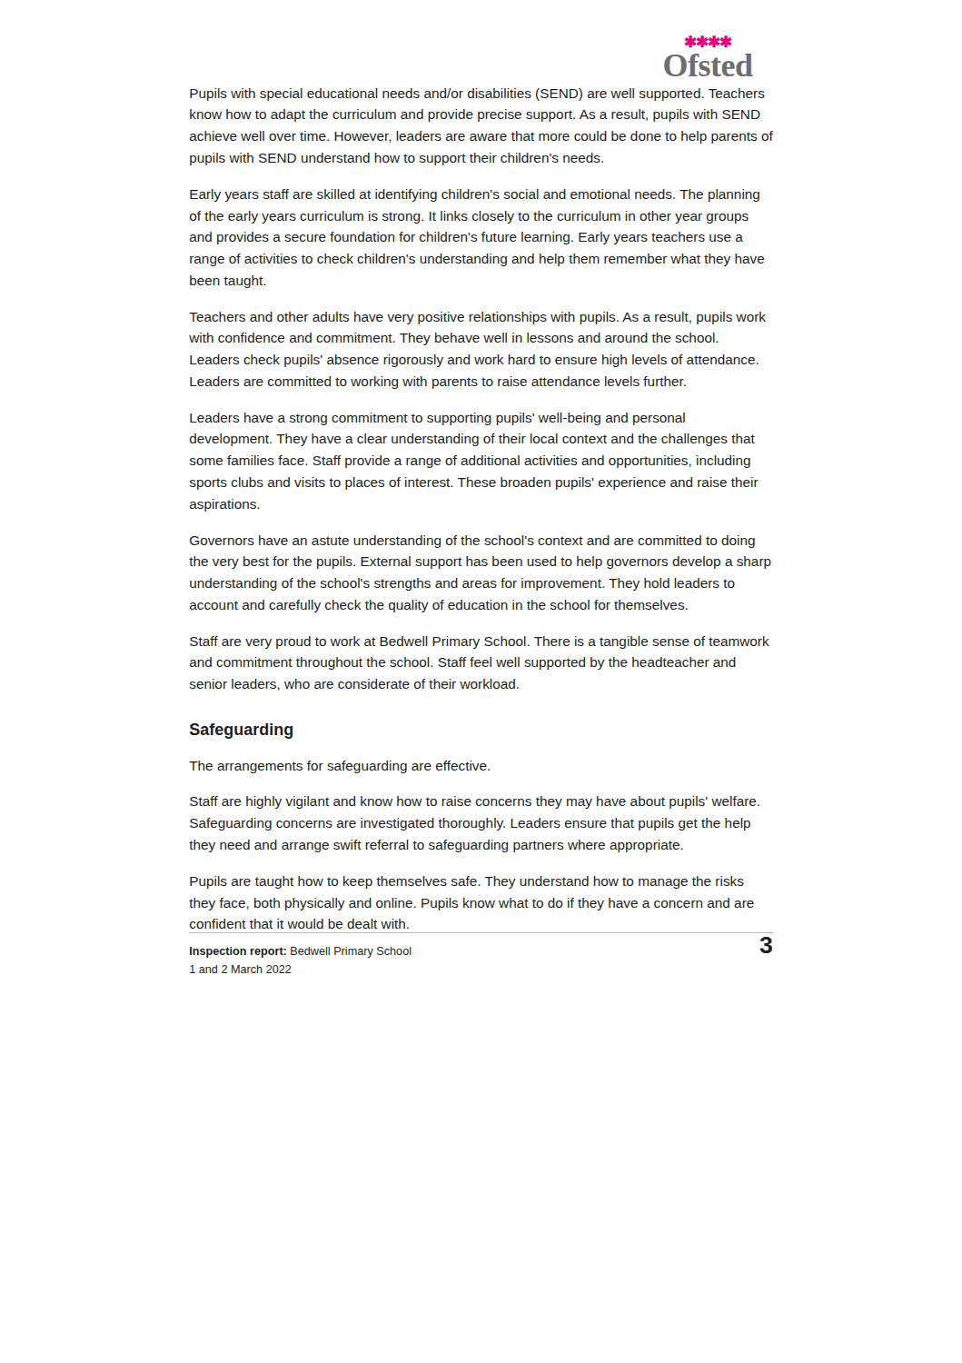✱✱✱✱
Ofsted
Pupils with special educational needs and/or disabilities (SEND) are well supported. Teachers know how to adapt the curriculum and provide precise support. As a result, pupils with SEND achieve well over time. However, leaders are aware that more could be done to help parents of pupils with SEND understand how to support their children's needs.
Early years staff are skilled at identifying children's social and emotional needs. The planning of the early years curriculum is strong. It links closely to the curriculum in other year groups and provides a secure foundation for children's future learning. Early years teachers use a range of activities to check children's understanding and help them remember what they have been taught.
Teachers and other adults have very positive relationships with pupils. As a result, pupils work with confidence and commitment. They behave well in lessons and around the school. Leaders check pupils' absence rigorously and work hard to ensure high levels of attendance. Leaders are committed to working with parents to raise attendance levels further.
Leaders have a strong commitment to supporting pupils' well-being and personal development. They have a clear understanding of their local context and the challenges that some families face. Staff provide a range of additional activities and opportunities, including sports clubs and visits to places of interest. These broaden pupils' experience and raise their aspirations.
Governors have an astute understanding of the school's context and are committed to doing the very best for the pupils. External support has been used to help governors develop a sharp understanding of the school's strengths and areas for improvement. They hold leaders to account and carefully check the quality of education in the school for themselves.
Staff are very proud to work at Bedwell Primary School. There is a tangible sense of teamwork and commitment throughout the school. Staff feel well supported by the headteacher and senior leaders, who are considerate of their workload.
Safeguarding
The arrangements for safeguarding are effective.
Staff are highly vigilant and know how to raise concerns they may have about pupils' welfare. Safeguarding concerns are investigated thoroughly. Leaders ensure that pupils get the help they need and arrange swift referral to safeguarding partners where appropriate.
Pupils are taught how to keep themselves safe. They understand how to manage the risks they face, both physically and online. Pupils know what to do if they have a concern and are confident that it would be dealt with.
Inspection report: Bedwell Primary School
1 and 2 March 2022
3